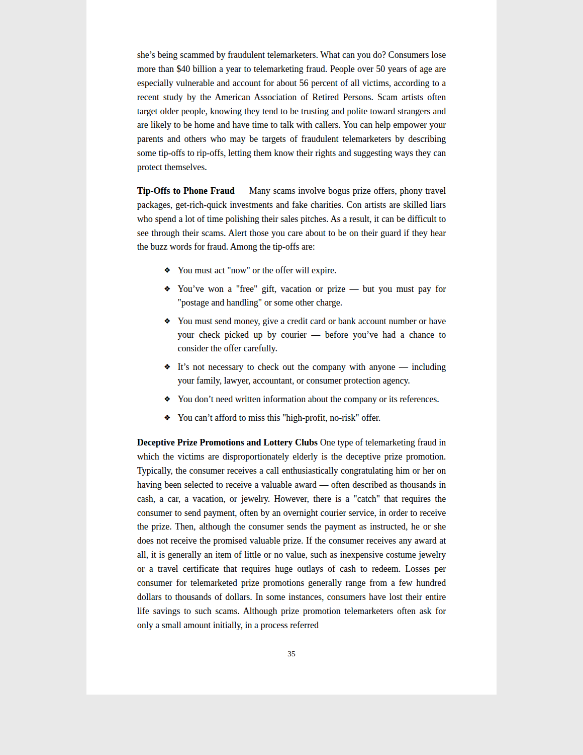she’s being scammed by fraudulent telemarketers. What can you do? Consumers lose more than $40 billion a year to telemarketing fraud. People over 50 years of age are especially vulnerable and account for about 56 percent of all victims, according to a recent study by the American Association of Retired Persons. Scam artists often target older people, knowing they tend to be trusting and polite toward strangers and are likely to be home and have time to talk with callers. You can help empower your parents and others who may be targets of fraudulent telemarketers by describing some tip-offs to rip-offs, letting them know their rights and suggesting ways they can protect themselves.
Tip-Offs to Phone Fraud Many scams involve bogus prize offers, phony travel packages, get-rich-quick investments and fake charities. Con artists are skilled liars who spend a lot of time polishing their sales pitches. As a result, it can be difficult to see through their scams. Alert those you care about to be on their guard if they hear the buzz words for fraud. Among the tip-offs are:
You must act "now" or the offer will expire.
You’ve won a "free" gift, vacation or prize — but you must pay for "postage and handling" or some other charge.
You must send money, give a credit card or bank account number or have your check picked up by courier — before you’ve had a chance to consider the offer carefully.
It’s not necessary to check out the company with anyone — including your family, lawyer, accountant, or consumer protection agency.
You don’t need written information about the company or its references.
You can’t afford to miss this "high-profit, no-risk" offer.
Deceptive Prize Promotions and Lottery Clubs One type of telemarketing fraud in which the victims are disproportionately elderly is the deceptive prize promotion. Typically, the consumer receives a call enthusiastically congratulating him or her on having been selected to receive a valuable award — often described as thousands in cash, a car, a vacation, or jewelry. However, there is a "catch" that requires the consumer to send payment, often by an overnight courier service, in order to receive the prize. Then, although the consumer sends the payment as instructed, he or she does not receive the promised valuable prize. If the consumer receives any award at all, it is generally an item of little or no value, such as inexpensive costume jewelry or a travel certificate that requires huge outlays of cash to redeem. Losses per consumer for telemarketed prize promotions generally range from a few hundred dollars to thousands of dollars. In some instances, consumers have lost their entire life savings to such scams. Although prize promotion telemarketers often ask for only a small amount initially, in a process referred
35